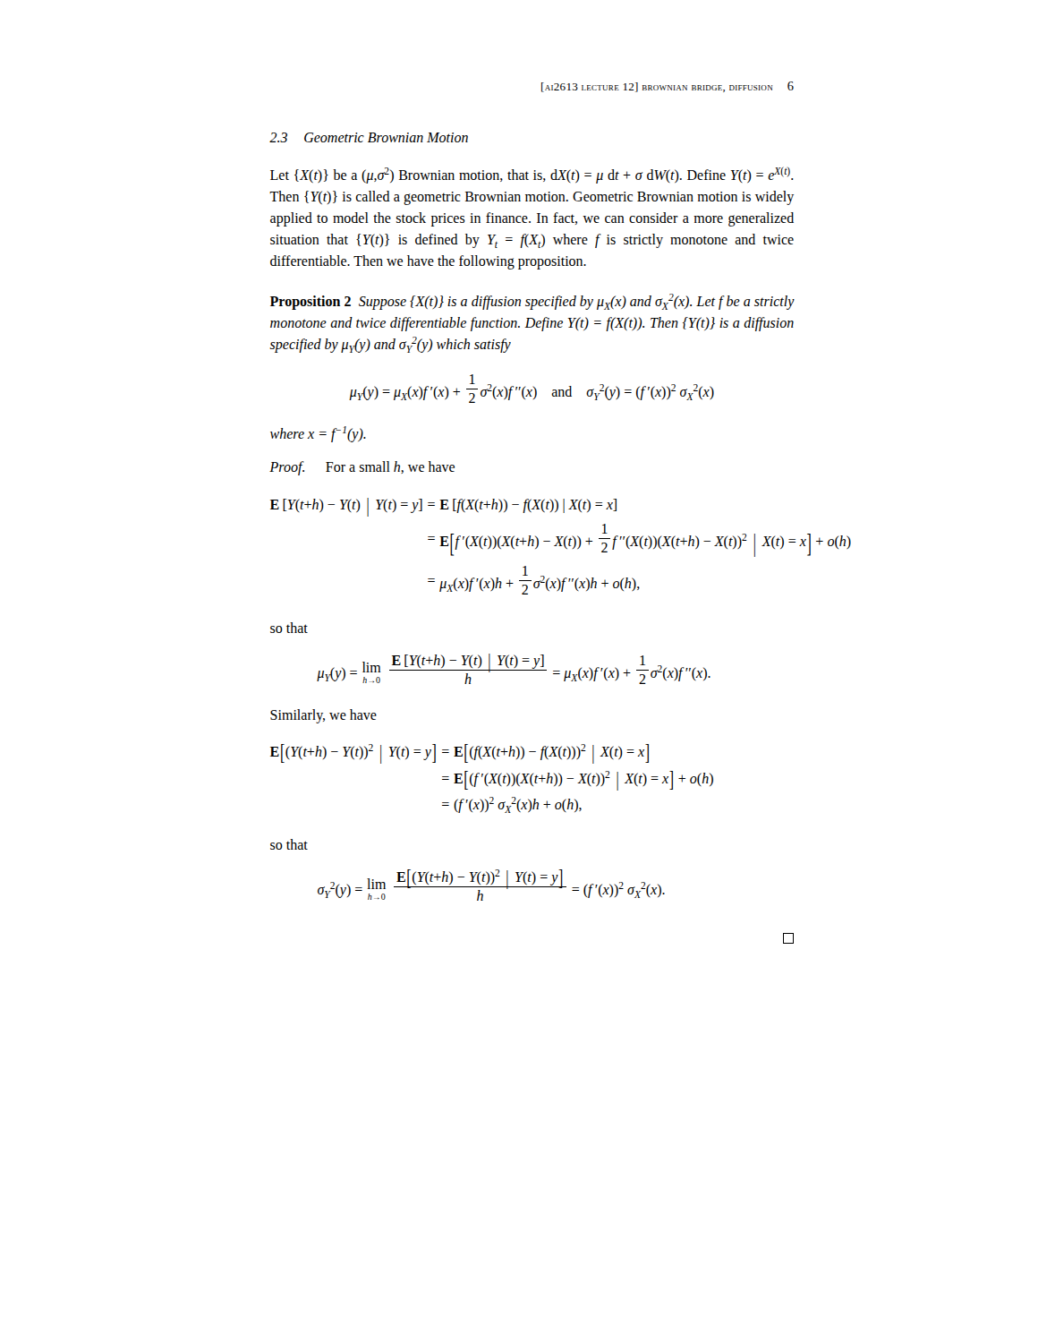[ai2613 lecture 12] brownian bridge, diffusion6
2.3 Geometric Brownian Motion
Let {X(t)} be a (μ,σ2) Brownian motion, that is, dX(t) = μ dt + σ dW(t). Define Y(t) = eX(t). Then {Y(t)} is called a geometric Brownian motion. Geometric Brownian motion is widely applied to model the stock prices in finance. In fact, we can consider a more generalized situation that {Y(t)} is defined by Yt = f(Xt) where f is strictly monotone and twice differentiable. Then we have the following proposition.
Proposition 2 Suppose {X(t)} is a diffusion specified by μX(x) and σX2(x). Let f be a strictly monotone and twice differentiable function. Define Y(t) = f(X(t)). Then {Y(t)} is a diffusion specified by μY(y) and σY2(y) which satisfy
μY(y) = μX(x)f ′(x) + 12 σ2(x)f ′′(x) and σY2(y) = (f ′(x))2 σX2(x)
where x = f−1(y).
Proof. For a small h, we have
| E [ Y ( t + h ) − Y ( t ) / Y ( t ) = y ] | = | E [ f ( X ( t + h )) − f ( X ( t )) / X ( t ) = x ] |
| | = | E [ f ′( X ( t ))( X ( t + h ) − X ( t )) + 1 2 f ′′( X ( t ))( X ( t + h ) − X ( t )) 2 / X ( t ) = x ] + o ( h ) |
| | = | μ X ( x ) f ′( x ) h + 1 2 σ 2 ( x ) f ′′( x ) h + o ( h ), |
so that
μY(y) = lim h→0 E [Y(t+h) − Y(t) | Y(t) = y] h = μX(x)f ′(x) + 12 σ2(x)f ′′(x).
Similarly, we have
| E [ ( Y ( t + h ) − Y ( t )) 2 / Y ( t ) = y ] | = | E [ ( f ( X ( t + h )) − f ( X ( t ))) 2 / X ( t ) = x ] |
| | = | E [ ( f ′( X ( t ))( X ( t + h )) − X ( t )) 2 / X ( t ) = x ] + o ( h ) |
| | = | ( f ′( x )) 2 σ X 2 ( x ) h + o ( h ), |
so that
σY2(y) = lim h→0 E[(Y(t+h) − Y(t))2 | Y(t) = y] h = (f ′(x))2 σX2(x).